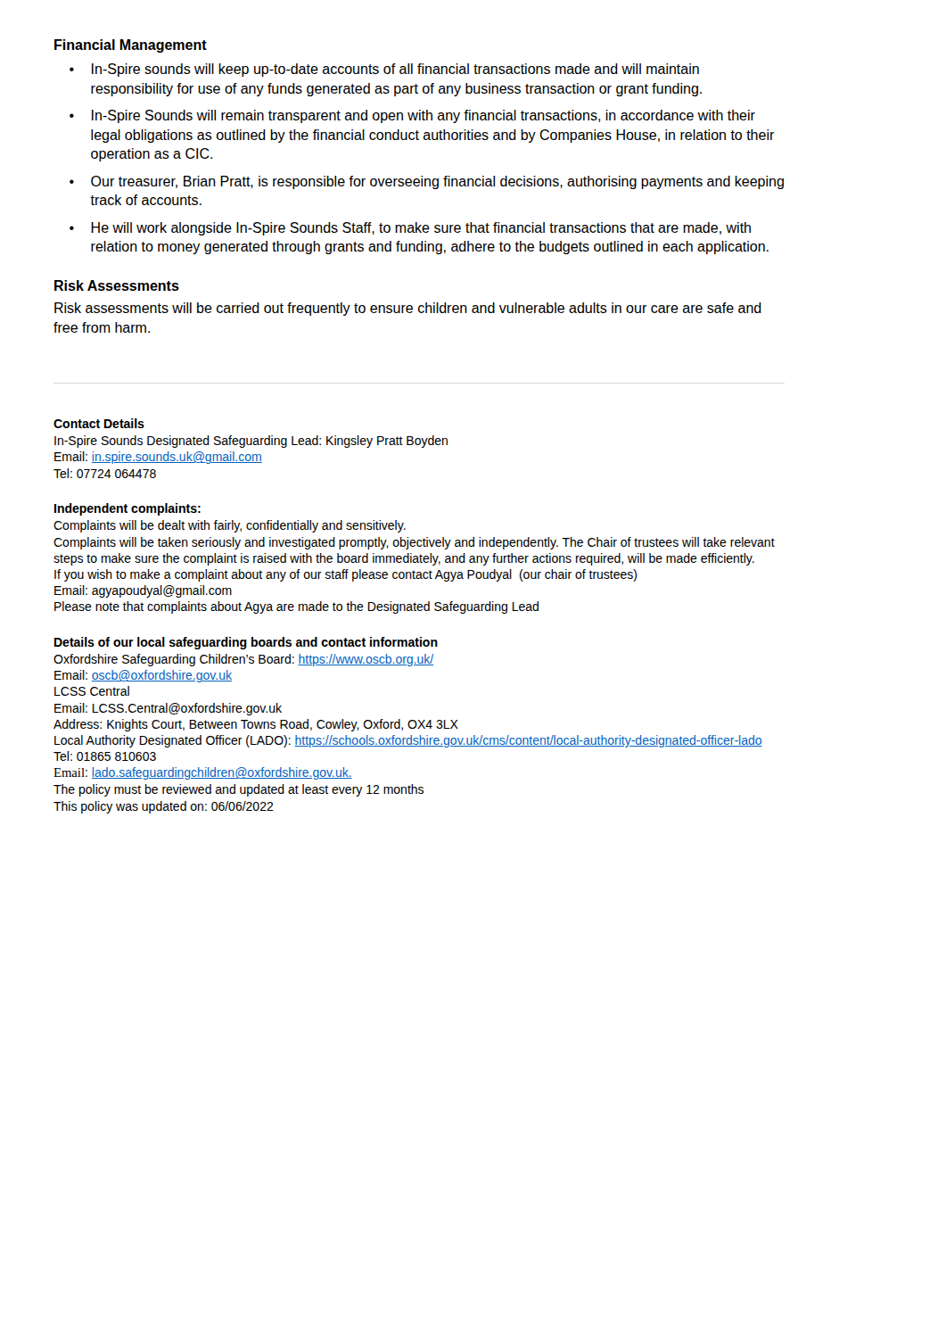Financial Management
In-Spire sounds will keep up-to-date accounts of all financial transactions made and will maintain responsibility for use of any funds generated as part of any business transaction or grant funding.
In-Spire Sounds will remain transparent and open with any financial transactions, in accordance with their legal obligations as outlined by the financial conduct authorities and by Companies House, in relation to their operation as a CIC.
Our treasurer, Brian Pratt, is responsible for overseeing financial decisions, authorising payments and keeping track of accounts.
He will work alongside In-Spire Sounds Staff, to make sure that financial transactions that are made, with relation to money generated through grants and funding, adhere to the budgets outlined in each application.
Risk Assessments
Risk assessments will be carried out frequently to ensure children and vulnerable adults in our care are safe and free from harm.
Contact Details
In-Spire Sounds Designated Safeguarding Lead: Kingsley Pratt Boyden
Email: in.spire.sounds.uk@gmail.com
Tel: 07724 064478
Independent complaints:
Complaints will be dealt with fairly, confidentially and sensitively.
Complaints will be taken seriously and investigated promptly, objectively and independently. The Chair of trustees will take relevant steps to make sure the complaint is raised with the board immediately, and any further actions required, will be made efficiently.
If you wish to make a complaint about any of our staff please contact Agya Poudyal (our chair of trustees)
Email: agyapoudyal@gmail.com
Please note that complaints about Agya are made to the Designated Safeguarding Lead
Details of our local safeguarding boards and contact information
Oxfordshire Safeguarding Children’s Board: https://www.oscb.org.uk/
Email: oscb@oxfordshire.gov.uk
LCSS Central
Email: LCSS.Central@oxfordshire.gov.uk
Address: Knights Court, Between Towns Road, Cowley, Oxford, OX4 3LX
Local Authority Designated Officer (LADO): https://schools.oxfordshire.gov.uk/cms/content/local-authority-designated-officer-lado
Tel: 01865 810603
Email: lado.safeguardingchildren@oxfordshire.gov.uk.
The policy must be reviewed and updated at least every 12 months
This policy was updated on: 06/06/2022